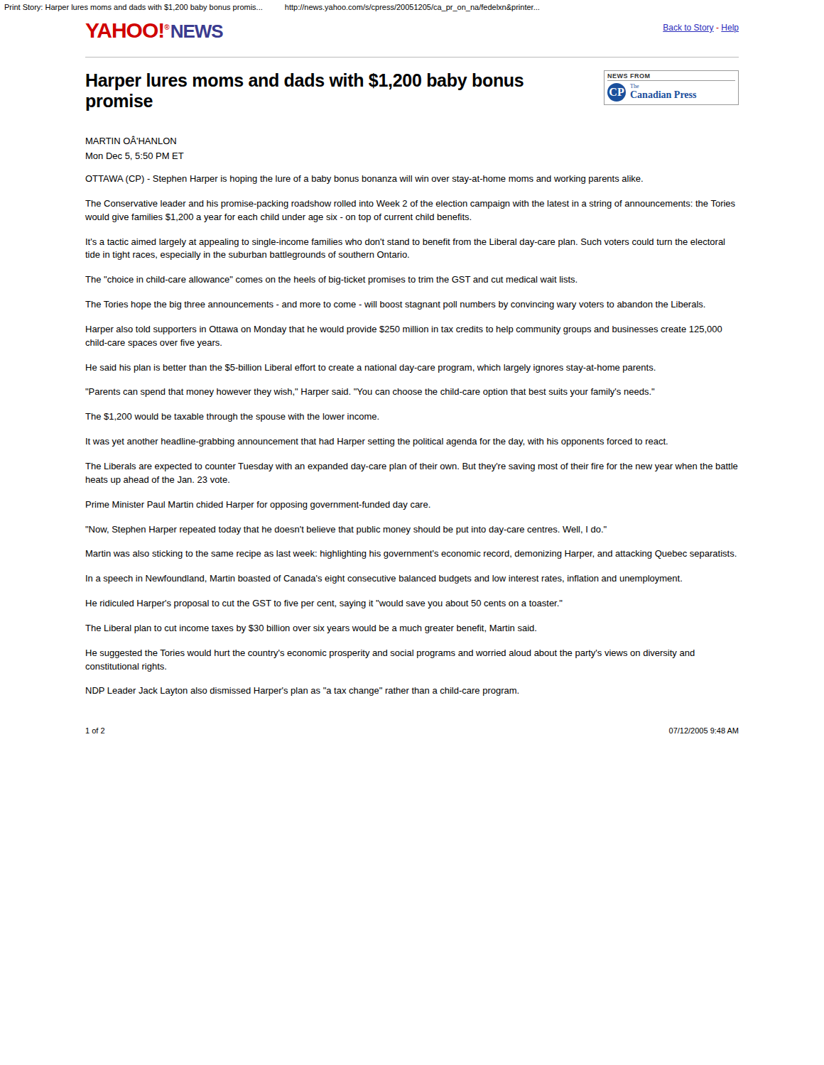Print Story: Harper lures moms and dads with $1,200 baby bonus promis... http://news.yahoo.com/s/cpress/20051205/ca_pr_on_na/fedelxn&printer...
YAHOO!®NEWS
Back to Story - Help
Harper lures moms and dads with $1,200 baby bonus promise
NEWS FROM
CP
The
Canadian Press
MARTIN OÂ'HANLON
Mon Dec 5, 5:50 PM ET
OTTAWA (CP) - Stephen Harper is hoping the lure of a baby bonus bonanza will win over stay-at-home moms and working parents alike.
The Conservative leader and his promise-packing roadshow rolled into Week 2 of the election campaign with the latest in a string of announcements: the Tories would give families $1,200 a year for each child under age six - on top of current child benefits.
It's a tactic aimed largely at appealing to single-income families who don't stand to benefit from the Liberal day-care plan. Such voters could turn the electoral tide in tight races, especially in the suburban battlegrounds of southern Ontario.
The "choice in child-care allowance" comes on the heels of big-ticket promises to trim the GST and cut medical wait lists.
The Tories hope the big three announcements - and more to come - will boost stagnant poll numbers by convincing wary voters to abandon the Liberals.
Harper also told supporters in Ottawa on Monday that he would provide $250 million in tax credits to help community groups and businesses create 125,000 child-care spaces over five years.
He said his plan is better than the $5-billion Liberal effort to create a national day-care program, which largely ignores stay-at-home parents.
"Parents can spend that money however they wish," Harper said. "You can choose the child-care option that best suits your family's needs."
The $1,200 would be taxable through the spouse with the lower income.
It was yet another headline-grabbing announcement that had Harper setting the political agenda for the day, with his opponents forced to react.
The Liberals are expected to counter Tuesday with an expanded day-care plan of their own. But they're saving most of their fire for the new year when the battle heats up ahead of the Jan. 23 vote.
Prime Minister Paul Martin chided Harper for opposing government-funded day care.
"Now, Stephen Harper repeated today that he doesn't believe that public money should be put into day-care centres. Well, I do."
Martin was also sticking to the same recipe as last week: highlighting his government's economic record, demonizing Harper, and attacking Quebec separatists.
In a speech in Newfoundland, Martin boasted of Canada's eight consecutive balanced budgets and low interest rates, inflation and unemployment.
He ridiculed Harper's proposal to cut the GST to five per cent, saying it "would save you about 50 cents on a toaster."
The Liberal plan to cut income taxes by $30 billion over six years would be a much greater benefit, Martin said.
He suggested the Tories would hurt the country's economic prosperity and social programs and worried aloud about the party's views on diversity and constitutional rights.
NDP Leader Jack Layton also dismissed Harper's plan as "a tax change" rather than a child-care program.
1 of 2
07/12/2005 9:48 AM